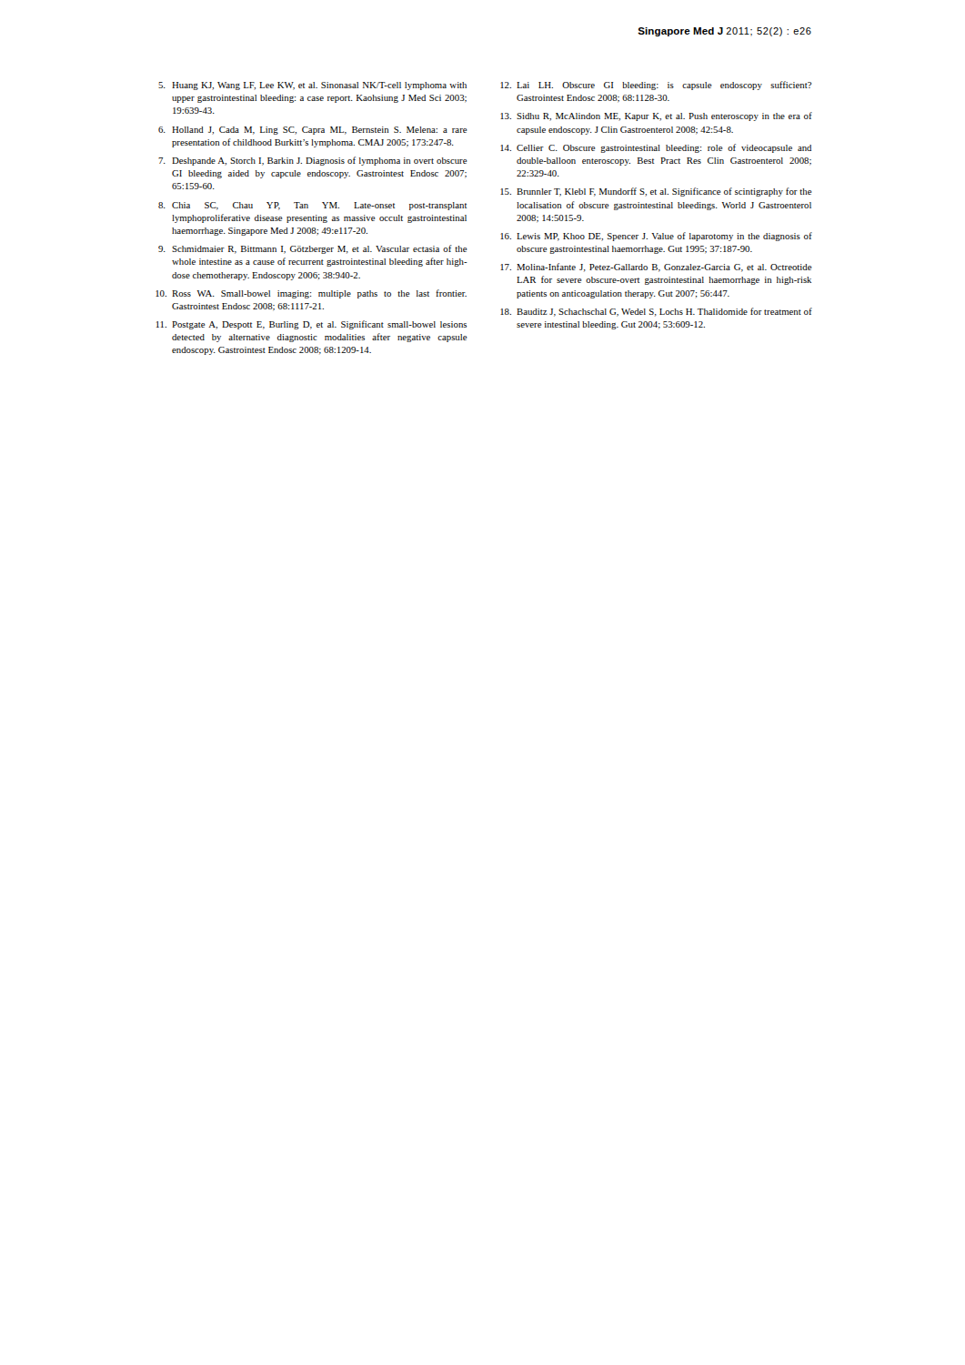Singapore Med J 2011; 52(2) : e26
5. Huang KJ, Wang LF, Lee KW, et al. Sinonasal NK/T-cell lymphoma with upper gastrointestinal bleeding: a case report. Kaohsiung J Med Sci 2003; 19:639-43.
6. Holland J, Cada M, Ling SC, Capra ML, Bernstein S. Melena: a rare presentation of childhood Burkitt’s lymphoma. CMAJ 2005; 173:247-8.
7. Deshpande A, Storch I, Barkin J. Diagnosis of lymphoma in overt obscure GI bleeding aided by capcule endoscopy. Gastrointest Endosc 2007; 65:159-60.
8. Chia SC, Chau YP, Tan YM. Late-onset post-transplant lymphoproliferative disease presenting as massive occult gastrointestinal haemorrhage. Singapore Med J 2008; 49:e117-20.
9. Schmidmaier R, Bittmann I, Götzberger M, et al. Vascular ectasia of the whole intestine as a cause of recurrent gastrointestinal bleeding after high-dose chemotherapy. Endoscopy 2006; 38:940-2.
10. Ross WA. Small-bowel imaging: multiple paths to the last frontier. Gastrointest Endosc 2008; 68:1117-21.
11. Postgate A, Despott E, Burling D, et al. Significant small-bowel lesions detected by alternative diagnostic modalities after negative capsule endoscopy. Gastrointest Endosc 2008; 68:1209-14.
12. Lai LH. Obscure GI bleeding: is capsule endoscopy sufficient? Gastrointest Endosc 2008; 68:1128-30.
13. Sidhu R, McAlindon ME, Kapur K, et al. Push enteroscopy in the era of capsule endoscopy. J Clin Gastroenterol 2008; 42:54-8.
14. Cellier C. Obscure gastrointestinal bleeding: role of videocapsule and double-balloon enteroscopy. Best Pract Res Clin Gastroenterol 2008; 22:329-40.
15. Brunnler T, Klebl F, Mundorff S, et al. Significance of scintigraphy for the localisation of obscure gastrointestinal bleedings. World J Gastroenterol 2008; 14:5015-9.
16. Lewis MP, Khoo DE, Spencer J. Value of laparotomy in the diagnosis of obscure gastrointestinal haemorrhage. Gut 1995; 37:187-90.
17. Molina-Infante J, Petez-Gallardo B, Gonzalez-Garcia G, et al. Octreotide LAR for severe obscure-overt gastrointestinal haemorrhage in high-risk patients on anticoagulation therapy. Gut 2007; 56:447.
18. Bauditz J, Schachschal G, Wedel S, Lochs H. Thalidomide for treatment of severe intestinal bleeding. Gut 2004; 53:609-12.